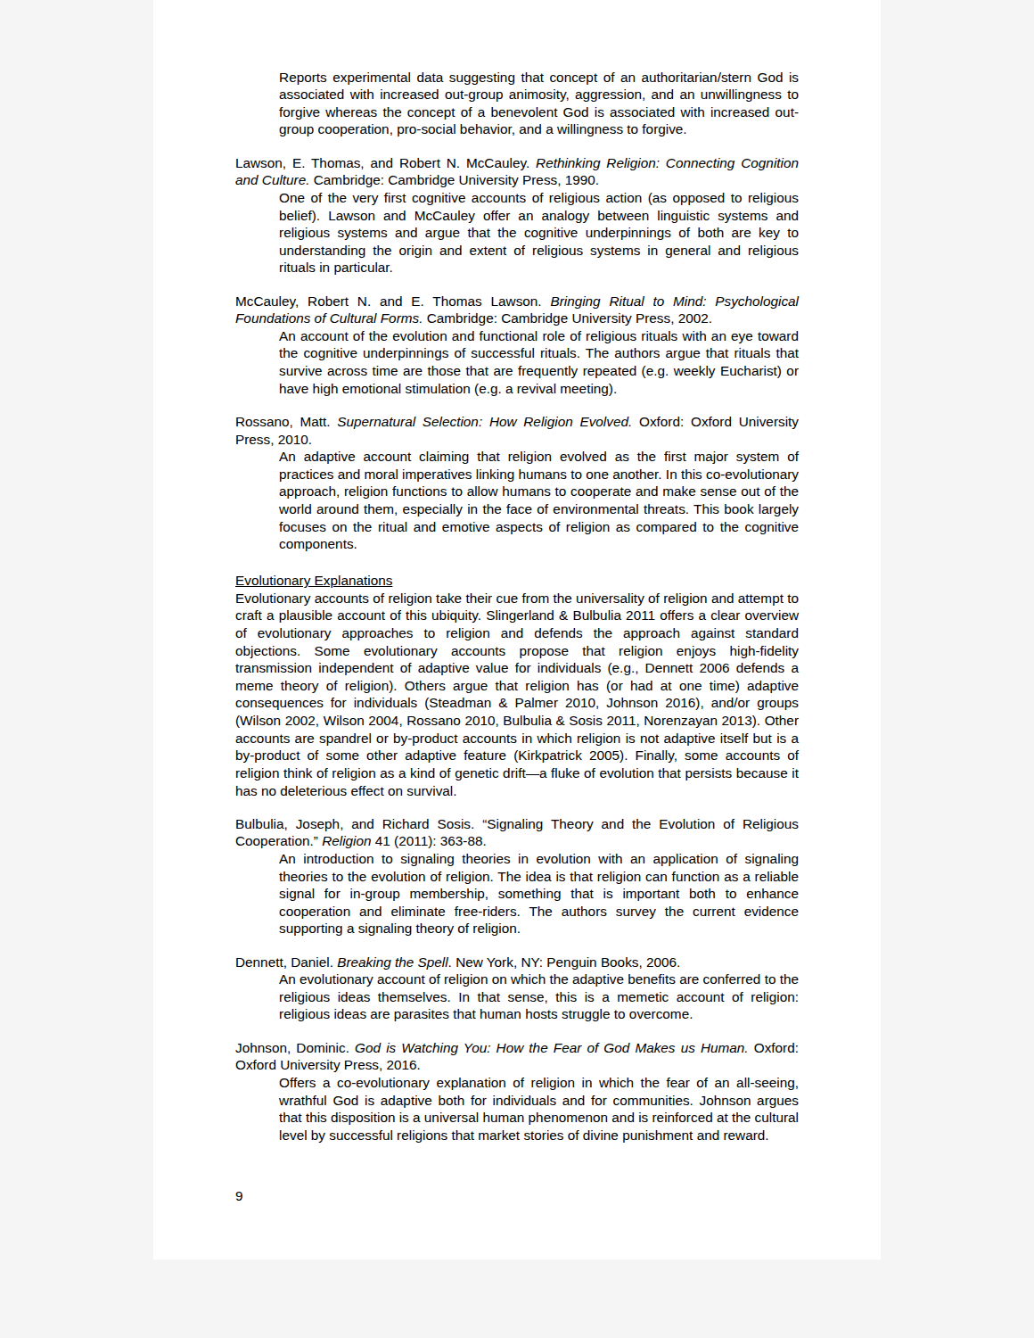Reports experimental data suggesting that concept of an authoritarian/stern God is associated with increased out-group animosity, aggression, and an unwillingness to forgive whereas the concept of a benevolent God is associated with increased out-group cooperation, pro-social behavior, and a willingness to forgive.
Lawson, E. Thomas, and Robert N. McCauley. Rethinking Religion: Connecting Cognition and Culture. Cambridge: Cambridge University Press, 1990.
One of the very first cognitive accounts of religious action (as opposed to religious belief). Lawson and McCauley offer an analogy between linguistic systems and religious systems and argue that the cognitive underpinnings of both are key to understanding the origin and extent of religious systems in general and religious rituals in particular.
McCauley, Robert N. and E. Thomas Lawson. Bringing Ritual to Mind: Psychological Foundations of Cultural Forms. Cambridge: Cambridge University Press, 2002.
An account of the evolution and functional role of religious rituals with an eye toward the cognitive underpinnings of successful rituals. The authors argue that rituals that survive across time are those that are frequently repeated (e.g. weekly Eucharist) or have high emotional stimulation (e.g. a revival meeting).
Rossano, Matt. Supernatural Selection: How Religion Evolved. Oxford: Oxford University Press, 2010.
An adaptive account claiming that religion evolved as the first major system of practices and moral imperatives linking humans to one another. In this co-evolutionary approach, religion functions to allow humans to cooperate and make sense out of the world around them, especially in the face of environmental threats. This book largely focuses on the ritual and emotive aspects of religion as compared to the cognitive components.
Evolutionary Explanations
Evolutionary accounts of religion take their cue from the universality of religion and attempt to craft a plausible account of this ubiquity. Slingerland & Bulbulia 2011 offers a clear overview of evolutionary approaches to religion and defends the approach against standard objections. Some evolutionary accounts propose that religion enjoys high-fidelity transmission independent of adaptive value for individuals (e.g., Dennett 2006 defends a meme theory of religion). Others argue that religion has (or had at one time) adaptive consequences for individuals (Steadman & Palmer 2010, Johnson 2016), and/or groups (Wilson 2002, Wilson 2004, Rossano 2010, Bulbulia & Sosis 2011, Norenzayan 2013). Other accounts are spandrel or by-product accounts in which religion is not adaptive itself but is a by-product of some other adaptive feature (Kirkpatrick 2005). Finally, some accounts of religion think of religion as a kind of genetic drift—a fluke of evolution that persists because it has no deleterious effect on survival.
Bulbulia, Joseph, and Richard Sosis. “Signaling Theory and the Evolution of Religious Cooperation.” Religion 41 (2011): 363-88.
An introduction to signaling theories in evolution with an application of signaling theories to the evolution of religion. The idea is that religion can function as a reliable signal for in-group membership, something that is important both to enhance cooperation and eliminate free-riders. The authors survey the current evidence supporting a signaling theory of religion.
Dennett, Daniel. Breaking the Spell. New York, NY: Penguin Books, 2006.
An evolutionary account of religion on which the adaptive benefits are conferred to the religious ideas themselves. In that sense, this is a memetic account of religion: religious ideas are parasites that human hosts struggle to overcome.
Johnson, Dominic. God is Watching You: How the Fear of God Makes us Human. Oxford: Oxford University Press, 2016.
Offers a co-evolutionary explanation of religion in which the fear of an all-seeing, wrathful God is adaptive both for individuals and for communities. Johnson argues that this disposition is a universal human phenomenon and is reinforced at the cultural level by successful religions that market stories of divine punishment and reward.
9